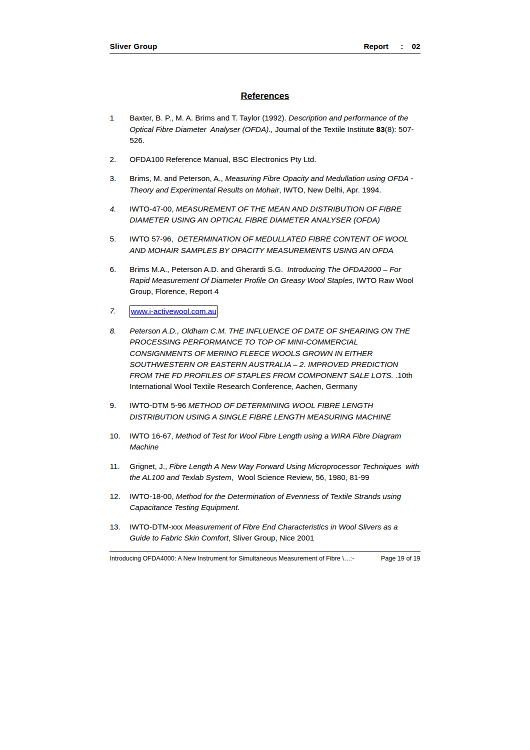Sliver Group
Report: 02
References
1 Baxter, B. P., M. A. Brims and T. Taylor (1992). Description and performance of the Optical Fibre Diameter Analyser (OFDA)., Journal of the Textile Institute 83(8): 507-526.
2. OFDA100 Reference Manual, BSC Electronics Pty Ltd.
3. Brims, M. and Peterson, A., Measuring Fibre Opacity and Medullation using OFDA - Theory and Experimental Results on Mohair, IWTO, New Delhi, Apr. 1994.
4. IWTO-47-00, MEASUREMENT OF THE MEAN AND DISTRIBUTION OF FIBRE DIAMETER USING AN OPTICAL FIBRE DIAMETER ANALYSER (OFDA)
5. IWTO 57-96, DETERMINATION OF MEDULLATED FIBRE CONTENT OF WOOL AND MOHAIR SAMPLES BY OPACITY MEASUREMENTS USING AN OFDA
6. Brims M.A., Peterson A.D. and Gherardi S.G. Introducing The OFDA2000 – For Rapid Measurement Of Diameter Profile On Greasy Wool Staples, IWTO Raw Wool Group, Florence, Report 4
7. www.i-activewool.com.au
8. Peterson A.D., Oldham C.M. THE INFLUENCE OF DATE OF SHEARING ON THE PROCESSING PERFORMANCE TO TOP OF MINI-COMMERCIAL CONSIGNMENTS OF MERINO FLEECE WOOLS GROWN IN EITHER SOUTHWESTERN OR EASTERN AUSTRALIA – 2. IMPROVED PREDICTION FROM THE FD PROFILES OF STAPLES FROM COMPONENT SALE LOTS. .10th International Wool Textile Research Conference, Aachen, Germany
9. IWTO-DTM 5-96 METHOD OF DETERMINING WOOL FIBRE LENGTH DISTRIBUTION USING A SINGLE FIBRE LENGTH MEASURING MACHINE
10. IWTO 16-67, Method of Test for Wool Fibre Length using a WIRA Fibre Diagram Machine
11. Grignet, J., Fibre Length A New Way Forward Using Microprocessor Techniques with the AL100 and Texlab System, Wool Science Review, 56, 1980, 81-99
12. IWTO-18-00, Method for the Determination of Evenness of Textile Strands using Capacitance Testing Equipment.
13. IWTO-DTM-xxx Measurement of Fibre End Characteristics in Wool Slivers as a Guide to Fabric Skin Comfort, Sliver Group, Nice 2001
Introducing OFDA4000: A New Instrument for Simultaneous Measurement of Fibre \…:-
Page 19 of 19